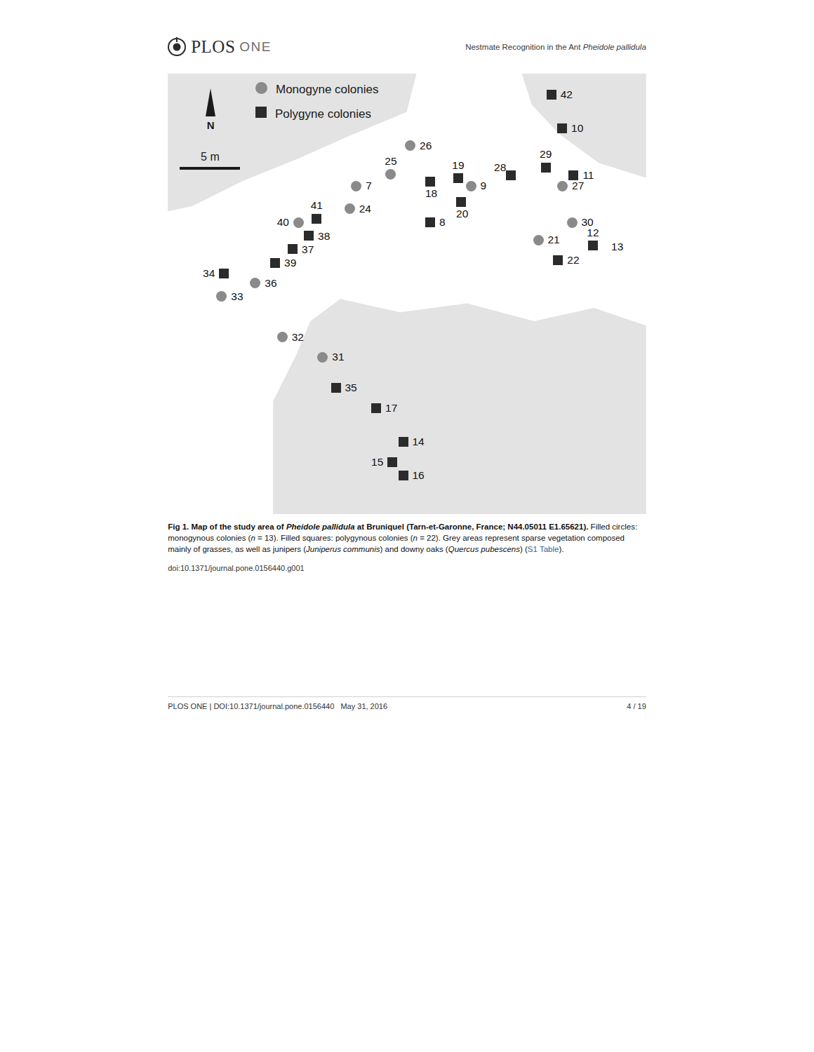PLOS ONE
Nestmate Recognition in the Ant Pheidole pallidula
N
Monogyne colonies
Polygyne colonies
5 m
42
10
29
28
11
26
25
19
7
18
9
27
24
20
41
40
8
30
38
21
12
13
37
39
22
34
36
33
32
31
35
17
14
15
16
Fig 1. Map of the study area of Pheidole pallidula at Bruniquel (Tarn-et-Garonne, France; N44.05011 E1.65621). Filled circles: monogynous colonies (n = 13). Filled squares: polygynous colonies (n = 22). Grey areas represent sparse vegetation composed mainly of grasses, as well as junipers (Juniperus communis) and downy oaks (Quercus pubescens) (S1 Table).
doi:10.1371/journal.pone.0156440.g001
PLOS ONE | DOI:10.1371/journal.pone.0156440 May 31, 2016
4 / 19